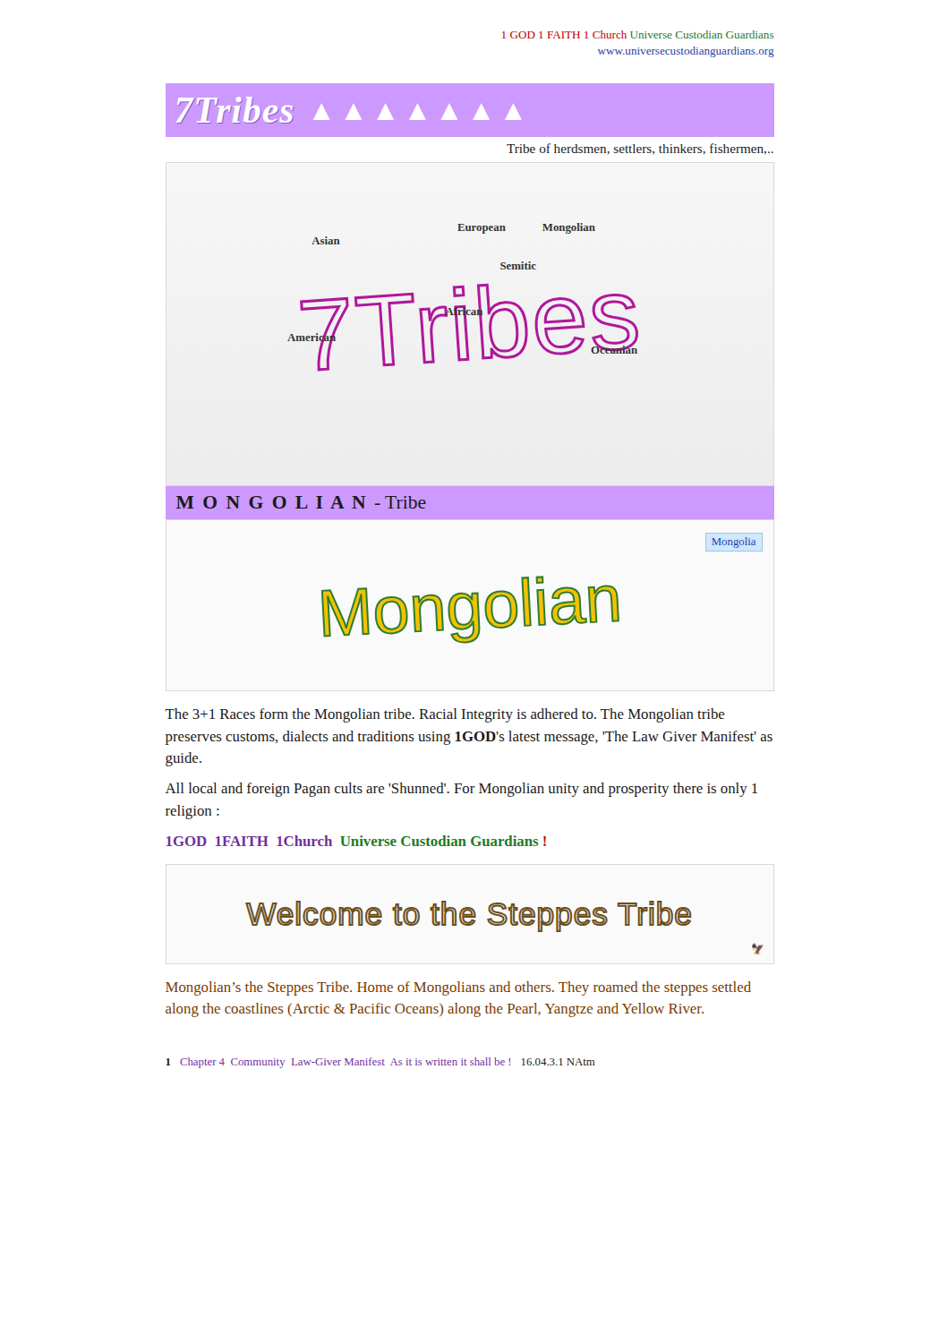1 GOD 1 FAITH 1 Church Universe Custodian Guardians
www.universecustodianguardians.org
7Tribes
▲▲▲▲▲▲▲
Tribe of herdsmen, settlers, thinkers, fishermen,..
7Tribes
Asian European Mongolian Semitic African American Oceanian
M O N G O L I A N - Tribe
Mongolian
Mongolia
The 3+1 Races form the Mongolian tribe. Racial Integrity is adhered to. The Mongolian tribe preserves customs, dialects and traditions using 1GOD's latest message, 'The Law Giver Manifest' as guide.
All local and foreign Pagan cults are 'Shunned'. For Mongolian unity and prosperity there is only 1 religion :
1GOD 1FAITH 1Church Universe Custodian Guardians !
Welcome to the Steppes Tribe
🦅
Mongolian’s the Steppes Tribe. Home of Mongolians and others. They roamed the steppes settled along the coastlines (Arctic & Pacific Oceans) along the Pearl, Yangtze and Yellow River.
1 Chapter 4 Community Law-Giver Manifest As it is written it shall be ! 16.04.3.1 NAtm